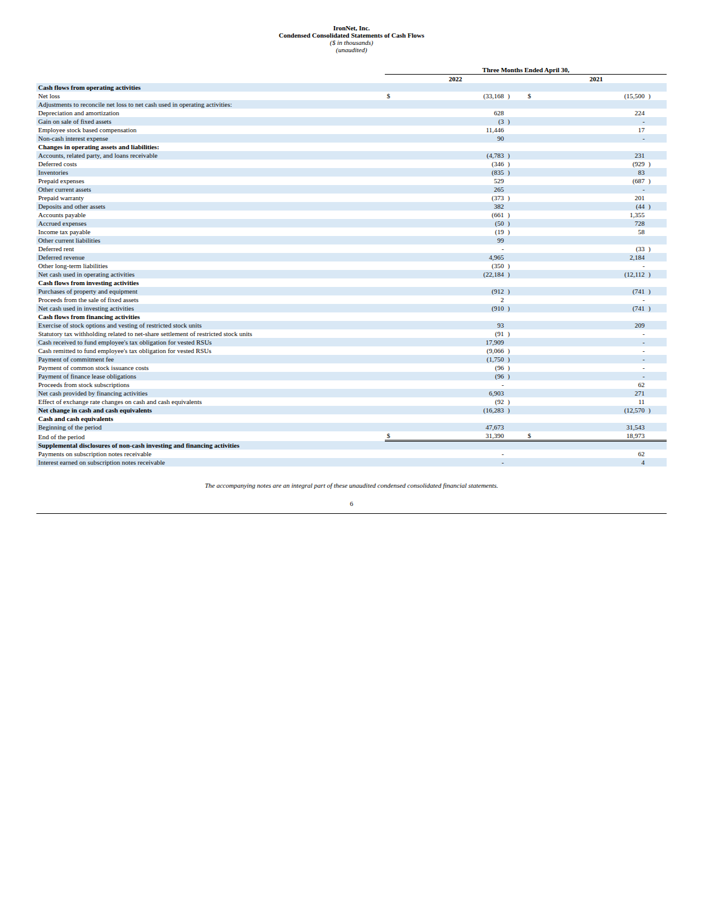IronNet, Inc.
Condensed Consolidated Statements of Cash Flows
($ in thousands)
(unaudited)
| | Three Months Ended April 30, |
| | 2022 | 2021 |
| Cash flows from operating activities | | | | | | | | |
| Net loss | $ | | (33,168 | ) | $ | | (15,500 | ) |
| Adjustments to reconcile net loss to net cash used in operating activities: | | | | | | | | |
| Depreciation and amortization | | | 628 | | | | 224 | |
| Gain on sale of fixed assets | | | (3 | ) | | | - | |
| Employee stock based compensation | | | 11,446 | | | | 17 | |
| Non-cash interest expense | | | 90 | | | | - | |
| Changes in operating assets and liabilities: | | | | | | | | |
| Accounts, related party, and loans receivable | | | (4,783 | ) | | | 231 | |
| Deferred costs | | | (346 | ) | | | (929 | ) |
| Inventories | | | (835 | ) | | | 83 | |
| Prepaid expenses | | | 529 | | | | (687 | ) |
| Other current assets | | | 265 | | | | - | |
| Prepaid warranty | | | (373 | ) | | | 201 | |
| Deposits and other assets | | | 382 | | | | (44 | ) |
| Accounts payable | | | (661 | ) | | | 1,355 | |
| Accrued expenses | | | (50 | ) | | | 728 | |
| Income tax payable | | | (19 | ) | | | 58 | |
| Other current liabilities | | | 99 | | | | | |
| Deferred rent | | | - | | | | (33 | ) |
| Deferred revenue | | | 4,965 | | | | 2,184 | |
| Other long-term liabilities | | | (350 | ) | | | - | |
| Net cash used in operating activities | | | (22,184 | ) | | | (12,112 | ) |
| Cash flows from investing activities | | | | | | | | |
| Purchases of property and equipment | | | (912 | ) | | | (741 | ) |
| Proceeds from the sale of fixed assets | | | 2 | | | | - | |
| Net cash used in investing activities | | | (910 | ) | | | (741 | ) |
| Cash flows from financing activities | | | | | | | | |
| Exercise of stock options and vesting of restricted stock units | | | 93 | | | | 209 | |
| Statutory tax withholding related to net-share settlement of restricted stock units | | | (91 | ) | | | - | |
| Cash received to fund employee's tax obligation for vested RSUs | | | 17,909 | | | | - | |
| Cash remitted to fund employee's tax obligation for vested RSUs | | | (9,066 | ) | | | - | |
| Payment of commitment fee | | | (1,750 | ) | | | - | |
| Payment of common stock issuance costs | | | (96 | ) | | | - | |
| Payment of finance lease obligations | | | (96 | ) | | | - | |
| Proceeds from stock subscriptions | | | - | | | | 62 | |
| Net cash provided by financing activities | | | 6,903 | | | | 271 | |
| Effect of exchange rate changes on cash and cash equivalents | | | (92 | ) | | | 11 | |
| Net change in cash and cash equivalents | | | (16,283 | ) | | | (12,570 | ) |
| Cash and cash equivalents | | | | | | | | |
| Beginning of the period | | | 47,673 | | | | 31,543 | |
| End of the period | $ | | 31,390 | | $ | | 18,973 | |
| Supplemental disclosures of non-cash investing and financing activities | | | | | | | | |
| Payments on subscription notes receivable | | | - | | | | 62 | |
| Interest earned on subscription notes receivable | | | - | | | | 4 | |
The accompanying notes are an integral part of these unaudited condensed consolidated financial statements.
6